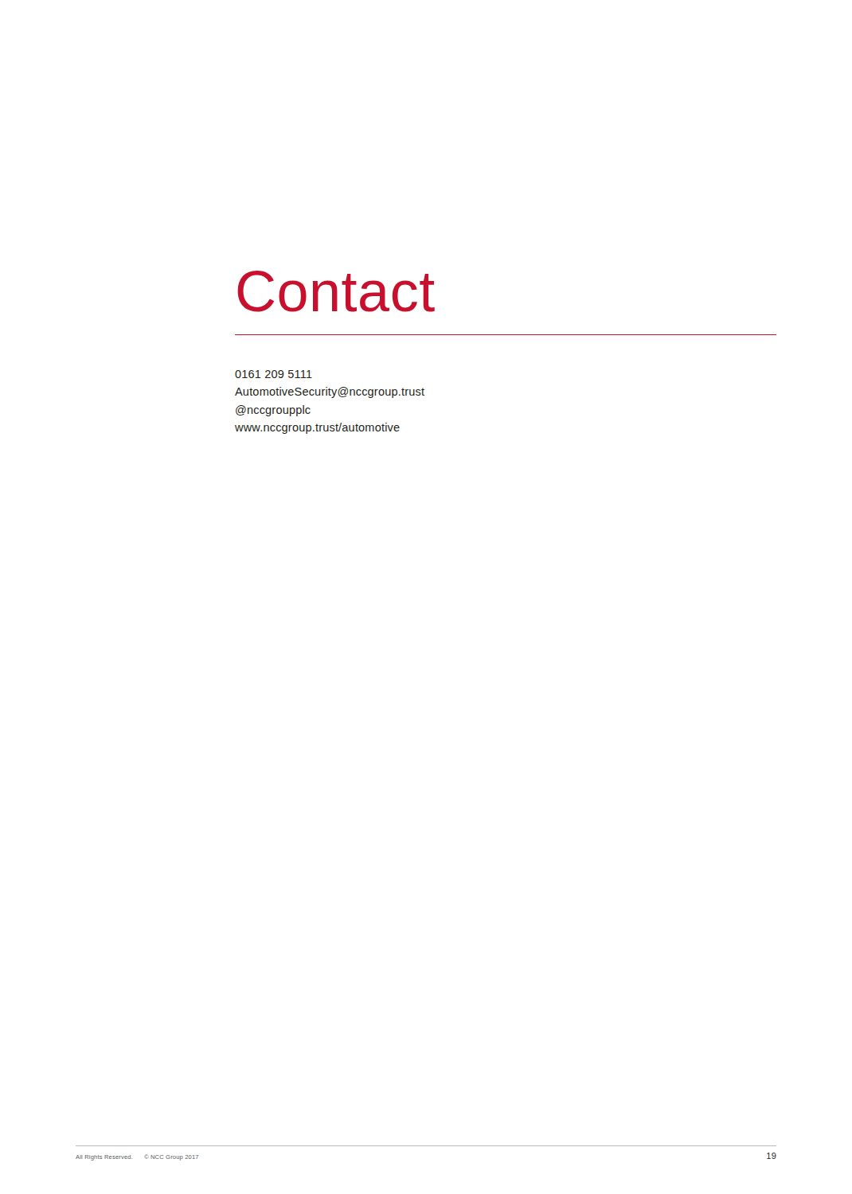Contact
0161 209 5111
AutomotiveSecurity@nccgroup.trust
@nccgroupplc
www.nccgroup.trust/automotive
All Rights Reserved.© NCC Group 2017
19